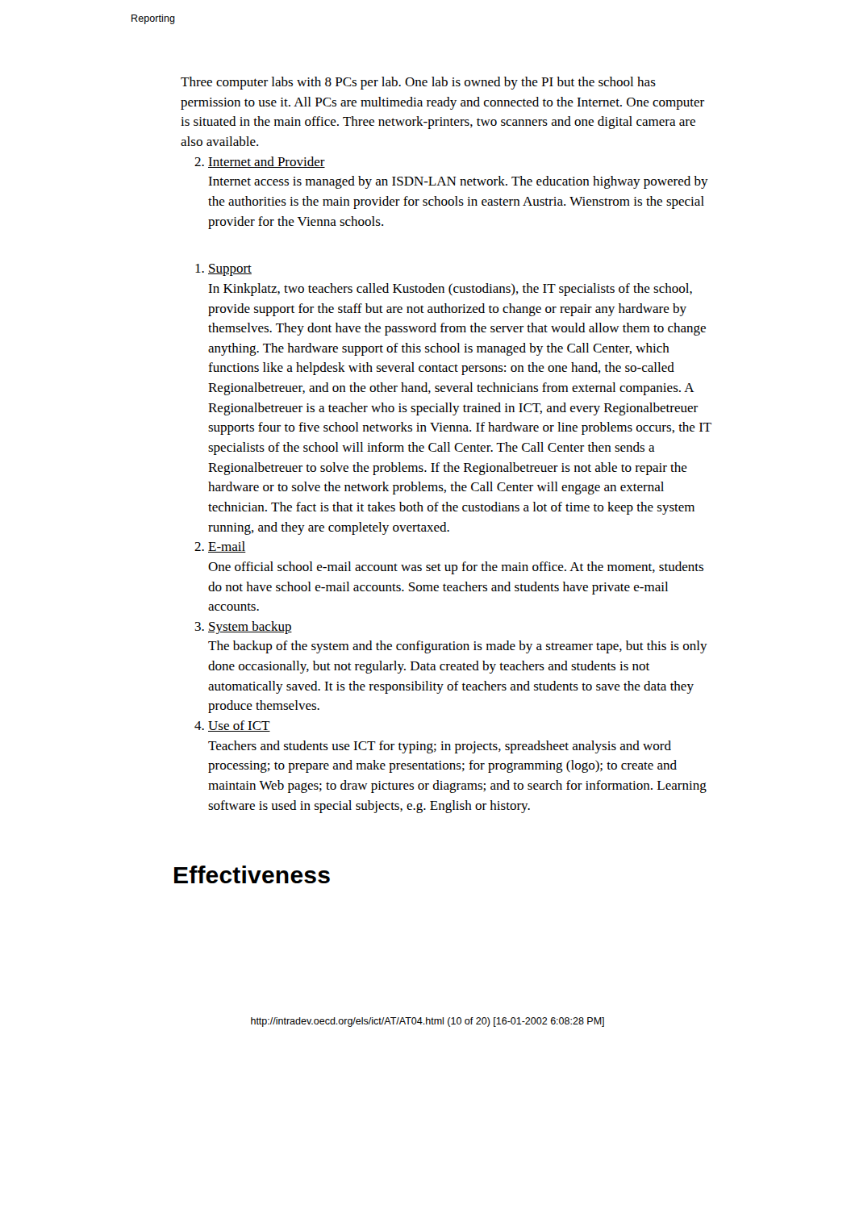Reporting
Three computer labs with 8 PCs per lab. One lab is owned by the PI but the school has permission to use it. All PCs are multimedia ready and connected to the Internet. One computer is situated in the main office. Three network-printers, two scanners and one digital camera are also available.
Internet and Provider
Internet access is managed by an ISDN-LAN network. The education highway powered by the authorities is the main provider for schools in eastern Austria. Wienstrom is the special provider for the Vienna schools.
Support
In Kinkplatz, two teachers called Kustoden (custodians), the IT specialists of the school, provide support for the staff but are not authorized to change or repair any hardware by themselves. They dont have the password from the server that would allow them to change anything. The hardware support of this school is managed by the Call Center, which functions like a helpdesk with several contact persons: on the one hand, the so-called Regionalbetreuer, and on the other hand, several technicians from external companies. A Regionalbetreuer is a teacher who is specially trained in ICT, and every Regionalbetreuer supports four to five school networks in Vienna. If hardware or line problems occurs, the IT specialists of the school will inform the Call Center. The Call Center then sends a Regionalbetreuer to solve the problems. If the Regionalbetreuer is not able to repair the hardware or to solve the network problems, the Call Center will engage an external technician. The fact is that it takes both of the custodians a lot of time to keep the system running, and they are completely overtaxed.
E-mail
One official school e-mail account was set up for the main office. At the moment, students do not have school e-mail accounts. Some teachers and students have private e-mail accounts.
System backup
The backup of the system and the configuration is made by a streamer tape, but this is only done occasionally, but not regularly. Data created by teachers and students is not automatically saved. It is the responsibility of teachers and students to save the data they produce themselves.
Use of ICT
Teachers and students use ICT for typing; in projects, spreadsheet analysis and word processing; to prepare and make presentations; for programming (logo); to create and maintain Web pages; to draw pictures or diagrams; and to search for information. Learning software is used in special subjects, e.g. English or history.
Effectiveness
http://intradev.oecd.org/els/ict/AT/AT04.html (10 of 20) [16-01-2002 6:08:28 PM]